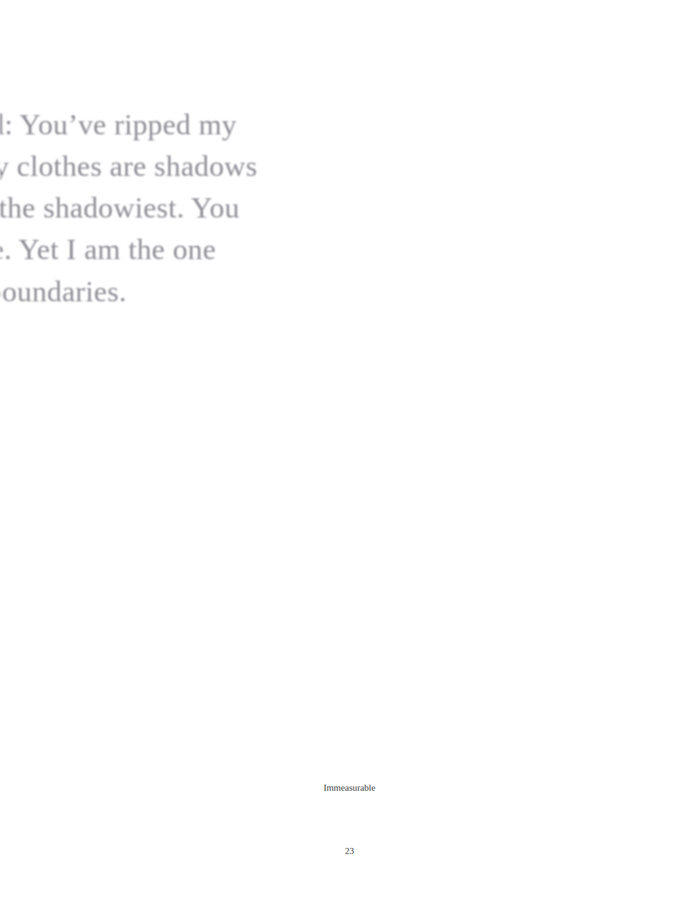aid: You’ve ripped my
My clothes are shadows
re the shadowiest. You
me. Yet I am the one
s boundaries.
Immeasurable
23